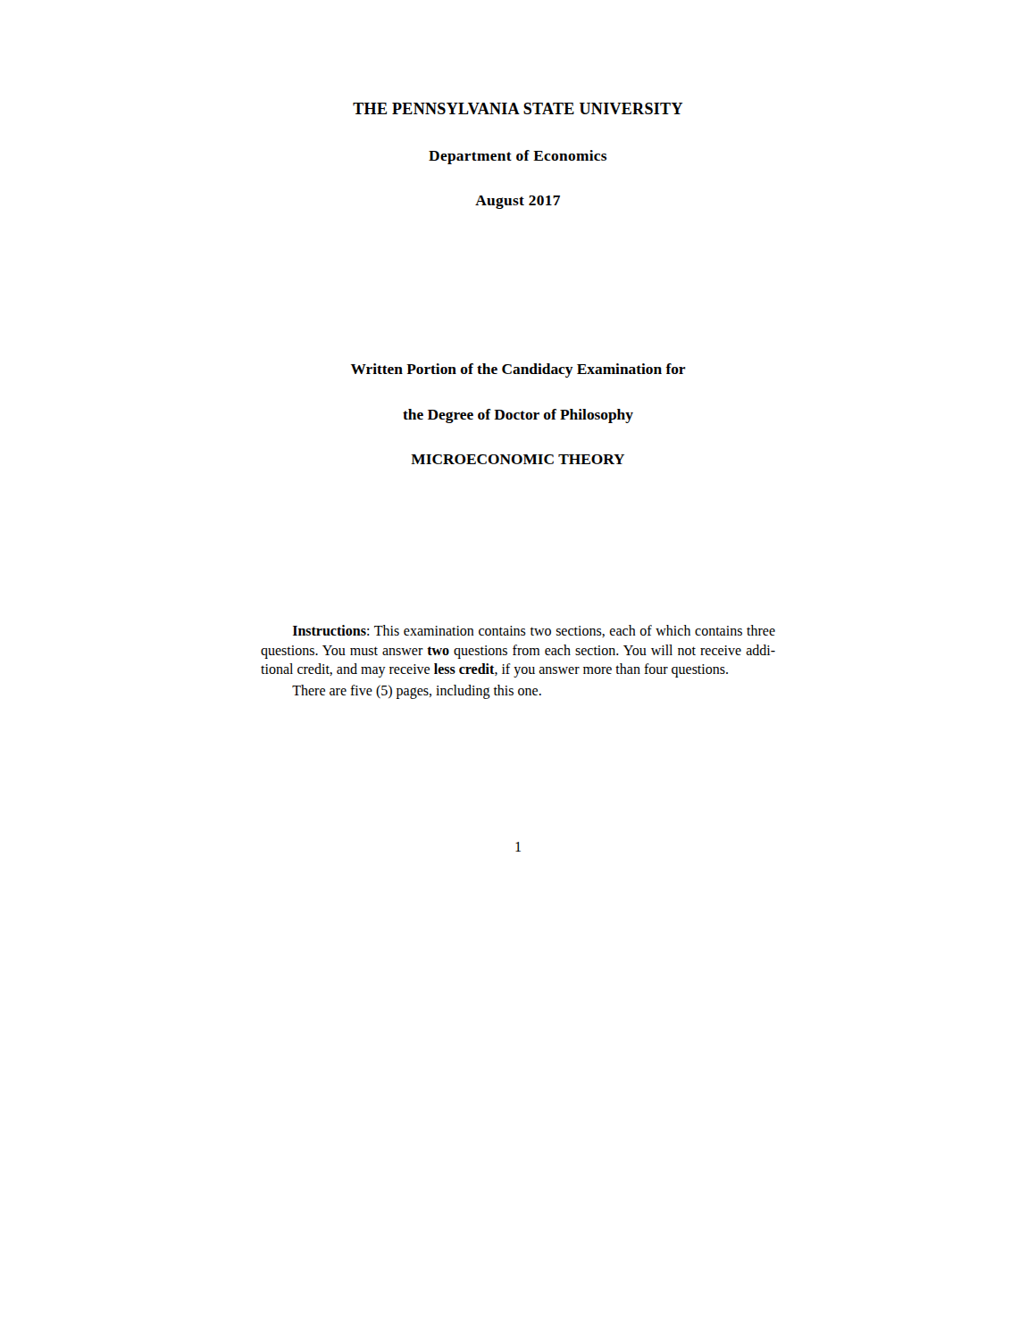THE PENNSYLVANIA STATE UNIVERSITY
Department of Economics
August 2017
Written Portion of the Candidacy Examination for
the Degree of Doctor of Philosophy
MICROECONOMIC THEORY
Instructions: This examination contains two sections, each of which contains three questions. You must answer two questions from each section. You will not receive additional credit, and may receive less credit, if you answer more than four questions.
There are five (5) pages, including this one.
1